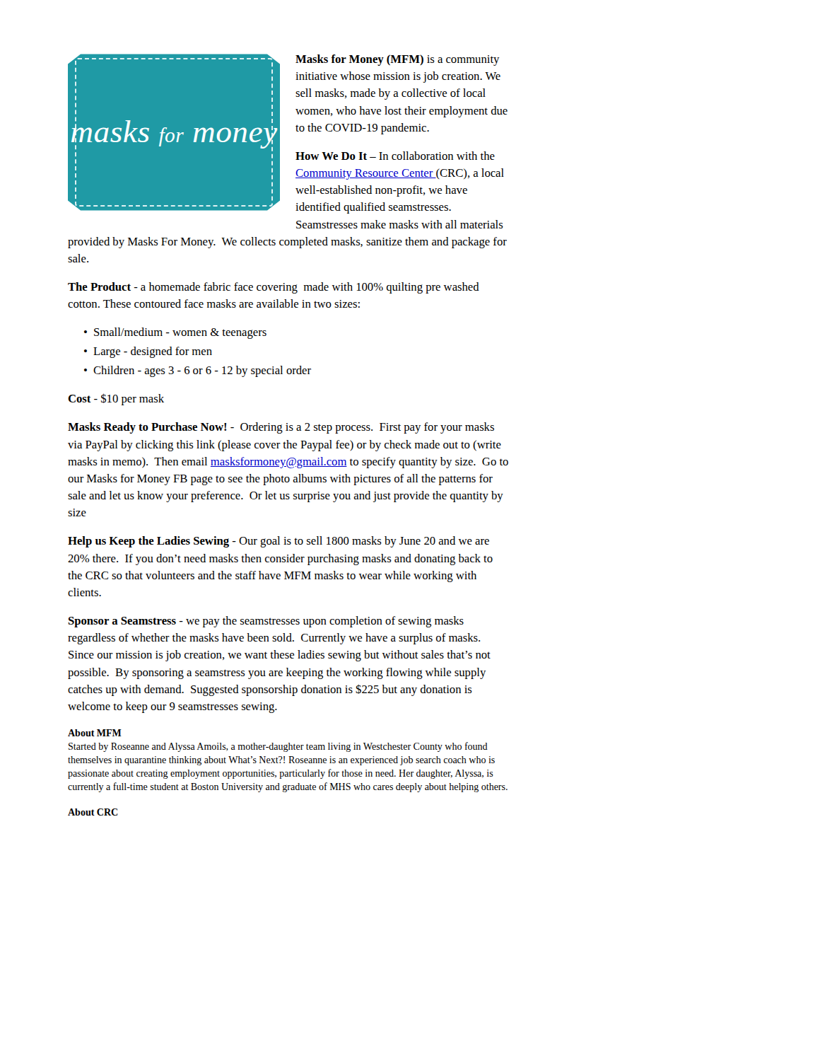masks for money
Masks for Money (MFM) is a community initiative whose mission is job creation. We sell masks, made by a collective of local women, who have lost their employment due to the COVID-19 pandemic.
How We Do It – In collaboration with the Community Resource Center (CRC), a local well-established non-profit, we have identified qualified seamstresses. Seamstresses make masks with all materials provided by Masks For Money. We collects completed masks, sanitize them and package for sale.
The Product - a homemade fabric face covering made with 100% quilting pre washed cotton. These contoured face masks are available in two sizes:
Small/medium - women & teenagers
Large - designed for men
Children - ages 3 - 6 or 6 - 12 by special order
Cost - $10 per mask
Masks Ready to Purchase Now! - Ordering is a 2 step process. First pay for your masks via PayPal by clicking this link (please cover the Paypal fee) or by check made out to (write masks in memo). Then email masksformoney@gmail.com to specify quantity by size. Go to our Masks for Money FB page to see the photo albums with pictures of all the patterns for sale and let us know your preference. Or let us surprise you and just provide the quantity by size
Help us Keep the Ladies Sewing - Our goal is to sell 1800 masks by June 20 and we are 20% there. If you don’t need masks then consider purchasing masks and donating back to the CRC so that volunteers and the staff have MFM masks to wear while working with clients.
Sponsor a Seamstress - we pay the seamstresses upon completion of sewing masks regardless of whether the masks have been sold. Currently we have a surplus of masks. Since our mission is job creation, we want these ladies sewing but without sales that’s not possible. By sponsoring a seamstress you are keeping the working flowing while supply catches up with demand. Suggested sponsorship donation is $225 but any donation is welcome to keep our 9 seamstresses sewing.
About MFM
Started by Roseanne and Alyssa Amoils, a mother-daughter team living in Westchester County who found themselves in quarantine thinking about What’s Next?! Roseanne is an experienced job search coach who is passionate about creating employment opportunities, particularly for those in need. Her daughter, Alyssa, is currently a full-time student at Boston University and graduate of MHS who cares deeply about helping others.
About CRC